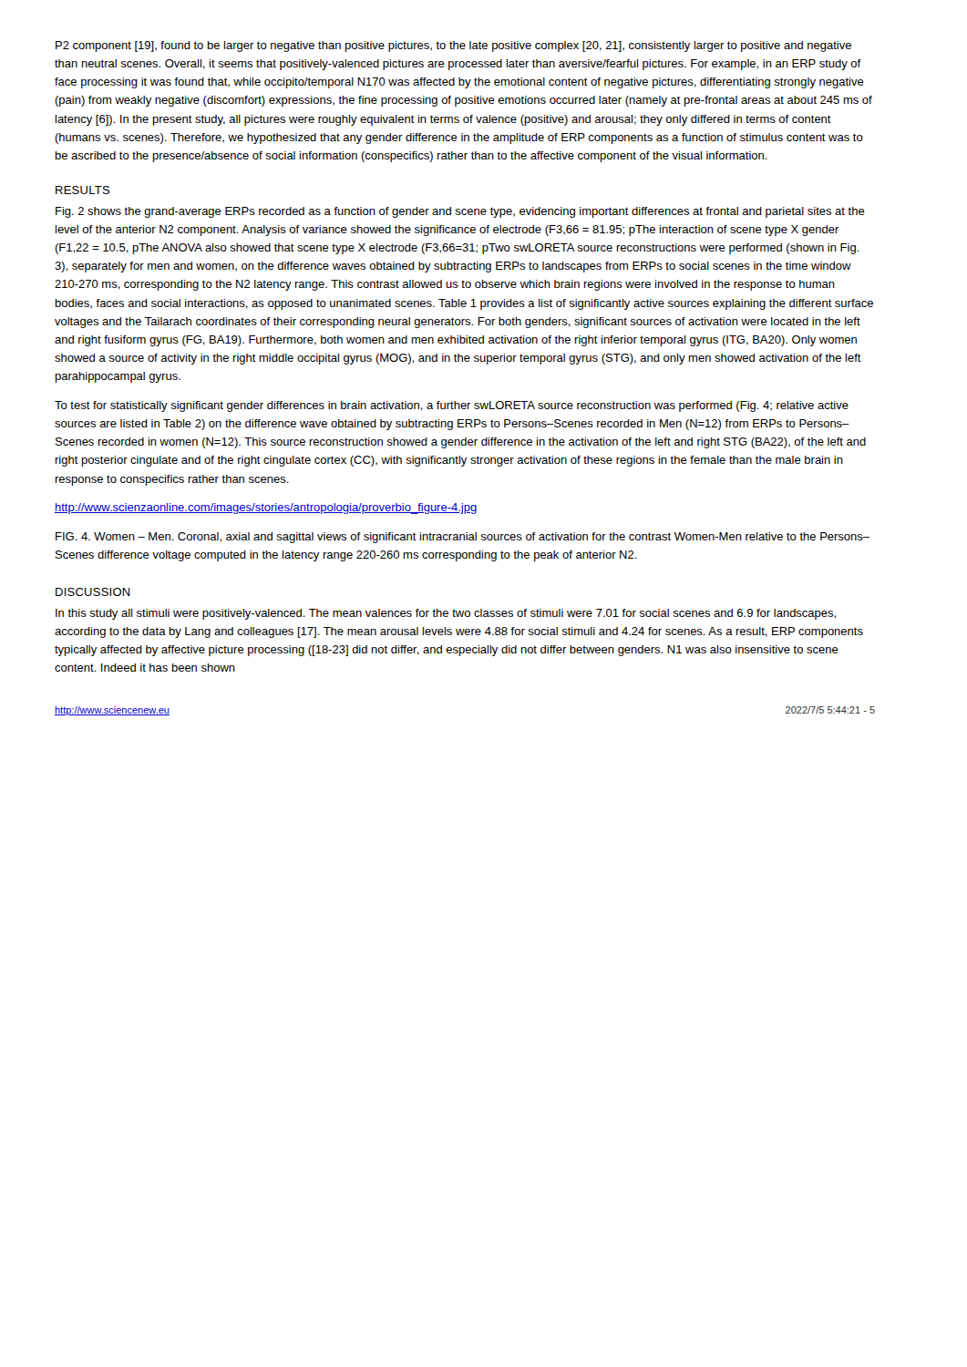P2 component [19], found to be larger to negative than positive pictures, to the late positive complex [20, 21], consistently larger to positive and negative than neutral scenes. Overall, it seems that positively-valenced pictures are processed later than aversive/fearful pictures. For example, in an ERP study of face processing it was found that, while occipito/temporal N170 was affected by the emotional content of negative pictures, differentiating strongly negative (pain) from weakly negative (discomfort) expressions, the fine processing of positive emotions occurred later (namely at pre-frontal areas at about 245 ms of latency [6]). In the present study, all pictures were roughly equivalent in terms of valence (positive) and arousal; they only differed in terms of content (humans vs. scenes). Therefore, we hypothesized that any gender difference in the amplitude of ERP components as a function of stimulus content was to be ascribed to the presence/absence of social information (conspecifics) rather than to the affective component of the visual information.
RESULTS
Fig. 2 shows the grand-average ERPs recorded as a function of gender and scene type, evidencing important differences at frontal and parietal sites at the level of the anterior N2 component. Analysis of variance showed the significance of electrode (F3,66 = 81.95; pThe interaction of scene type X gender (F1,22 = 10.5, pThe ANOVA also showed that scene type X electrode (F3,66=31; pTwo swLORETA source reconstructions were performed (shown in Fig. 3), separately for men and women, on the difference waves obtained by subtracting ERPs to landscapes from ERPs to social scenes in the time window 210-270 ms, corresponding to the N2 latency range. This contrast allowed us to observe which brain regions were involved in the response to human bodies, faces and social interactions, as opposed to unanimated scenes. Table 1 provides a list of significantly active sources explaining the different surface voltages and the Tailarach coordinates of their corresponding neural generators. For both genders, significant sources of activation were located in the left and right fusiform gyrus (FG, BA19). Furthermore, both women and men exhibited activation of the right inferior temporal gyrus (ITG, BA20). Only women showed a source of activity in the right middle occipital gyrus (MOG), and in the superior temporal gyrus (STG), and only men showed activation of the left parahippocampal gyrus.
To test for statistically significant gender differences in brain activation, a further swLORETA source reconstruction was performed (Fig. 4; relative active sources are listed in Table 2) on the difference wave obtained by subtracting ERPs to Persons–Scenes recorded in Men (N=12) from ERPs to Persons–Scenes recorded in women (N=12). This source reconstruction showed a gender difference in the activation of the left and right STG (BA22), of the left and right posterior cingulate and of the right cingulate cortex (CC), with significantly stronger activation of these regions in the female than the male brain in response to conspecifics rather than scenes.
http://www.scienzaonline.com/images/stories/antropologia/proverbio_figure-4.jpg
FIG. 4. Women – Men. Coronal, axial and sagittal views of significant intracranial sources of activation for the contrast Women-Men relative to the Persons–Scenes difference voltage computed in the latency range 220-260 ms corresponding to the peak of anterior N2.
DISCUSSION
In this study all stimuli were positively-valenced. The mean valences for the two classes of stimuli were 7.01 for social scenes and 6.9 for landscapes, according to the data by Lang and colleagues [17]. The mean arousal levels were 4.88 for social stimuli and 4.24 for scenes. As a result, ERP components typically affected by affective picture processing ([18-23] did not differ, and especially did not differ between genders. N1 was also insensitive to scene content. Indeed it has been shown
http://www.sciencenew.eu 2022/7/5 5:44:21 - 5